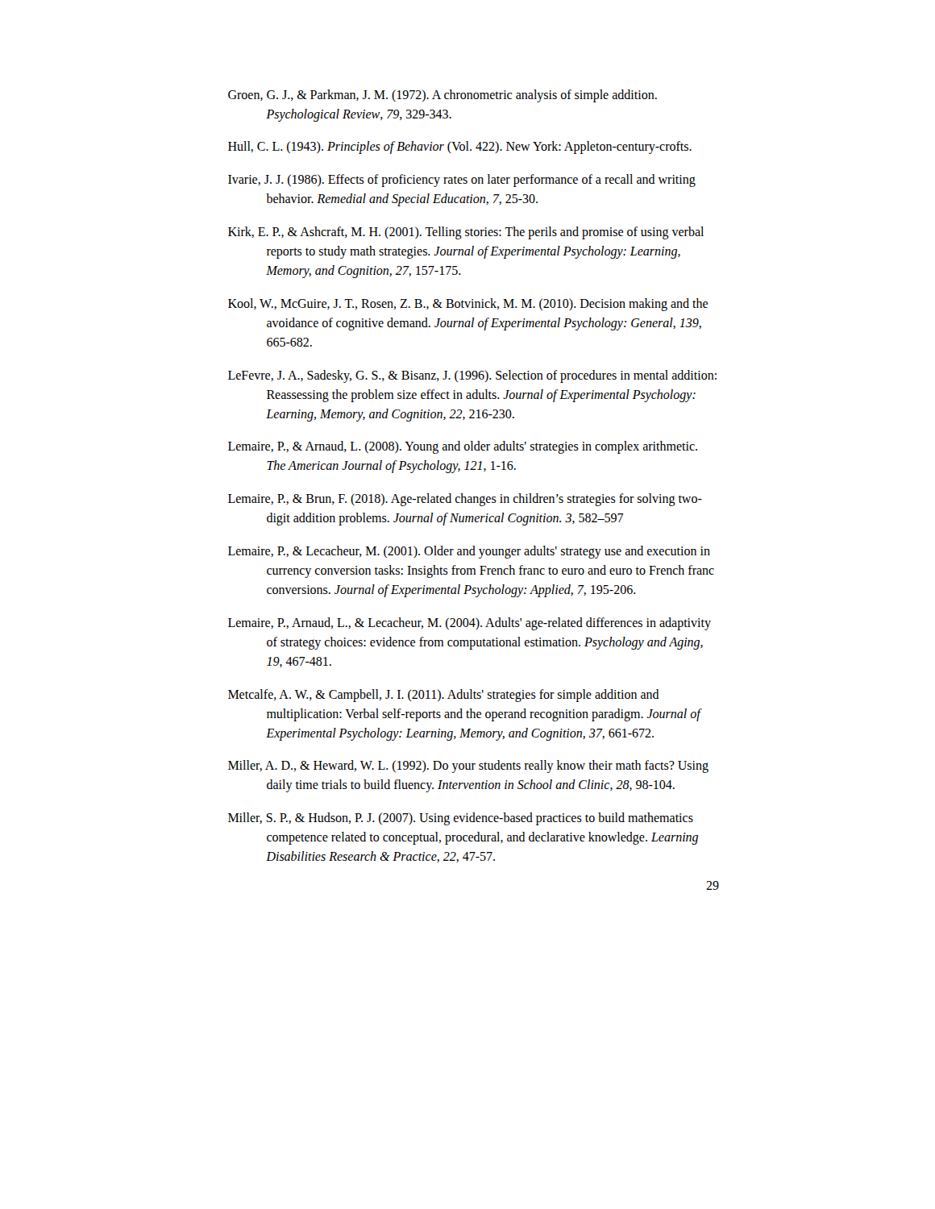Groen, G. J., & Parkman, J. M. (1972). A chronometric analysis of simple addition. Psychological Review, 79, 329-343.
Hull, C. L. (1943). Principles of Behavior (Vol. 422). New York: Appleton-century-crofts.
Ivarie, J. J. (1986). Effects of proficiency rates on later performance of a recall and writing behavior. Remedial and Special Education, 7, 25-30.
Kirk, E. P., & Ashcraft, M. H. (2001). Telling stories: The perils and promise of using verbal reports to study math strategies. Journal of Experimental Psychology: Learning, Memory, and Cognition, 27, 157-175.
Kool, W., McGuire, J. T., Rosen, Z. B., & Botvinick, M. M. (2010). Decision making and the avoidance of cognitive demand. Journal of Experimental Psychology: General, 139, 665-682.
LeFevre, J. A., Sadesky, G. S., & Bisanz, J. (1996). Selection of procedures in mental addition: Reassessing the problem size effect in adults. Journal of Experimental Psychology: Learning, Memory, and Cognition, 22, 216-230.
Lemaire, P., & Arnaud, L. (2008). Young and older adults' strategies in complex arithmetic. The American Journal of Psychology, 121, 1-16.
Lemaire, P., & Brun, F. (2018). Age-related changes in children’s strategies for solving two-digit addition problems. Journal of Numerical Cognition. 3, 582–597
Lemaire, P., & Lecacheur, M. (2001). Older and younger adults' strategy use and execution in currency conversion tasks: Insights from French franc to euro and euro to French franc conversions. Journal of Experimental Psychology: Applied, 7, 195-206.
Lemaire, P., Arnaud, L., & Lecacheur, M. (2004). Adults' age-related differences in adaptivity of strategy choices: evidence from computational estimation. Psychology and Aging, 19, 467-481.
Metcalfe, A. W., & Campbell, J. I. (2011). Adults' strategies for simple addition and multiplication: Verbal self-reports and the operand recognition paradigm. Journal of Experimental Psychology: Learning, Memory, and Cognition, 37, 661-672.
Miller, A. D., & Heward, W. L. (1992). Do your students really know their math facts? Using daily time trials to build fluency. Intervention in School and Clinic, 28, 98-104.
Miller, S. P., & Hudson, P. J. (2007). Using evidence-based practices to build mathematics competence related to conceptual, procedural, and declarative knowledge. Learning Disabilities Research & Practice, 22, 47-57.
29